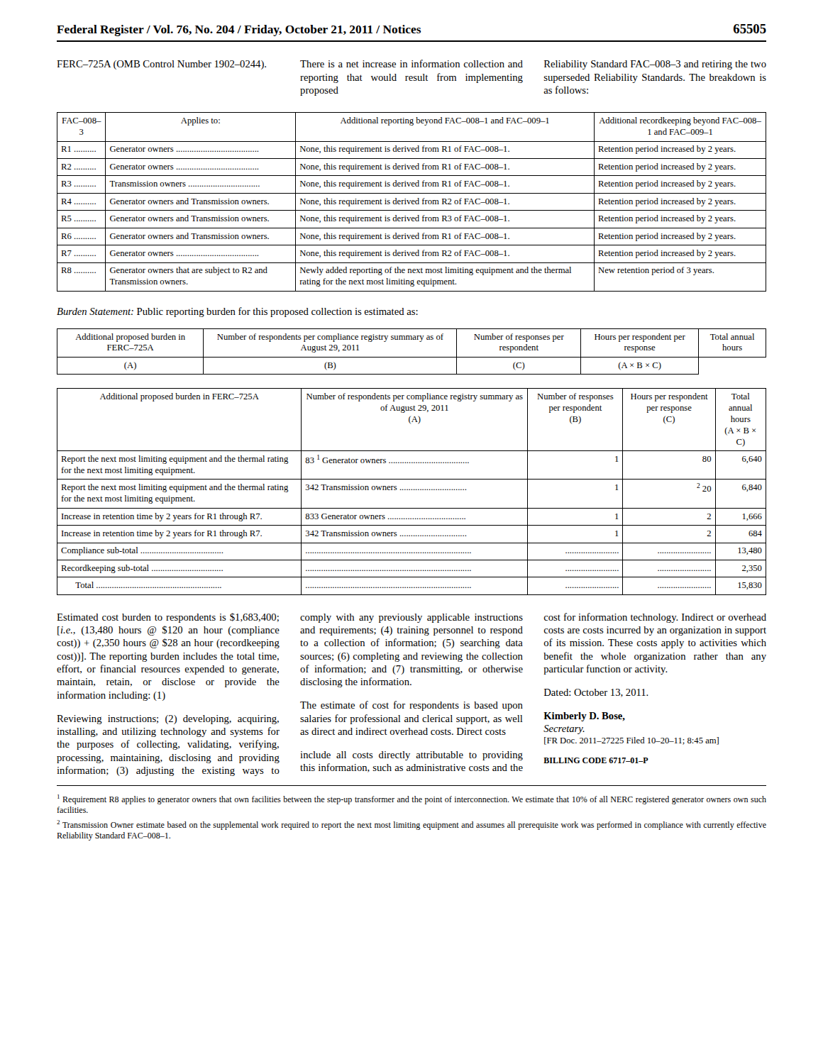Federal Register / Vol. 76, No. 204 / Friday, October 21, 2011 / Notices
65505
FERC–725A (OMB Control Number 1902–0244).
There is a net increase in information collection and reporting that would result from implementing proposed
Reliability Standard FAC–008–3 and retiring the two superseded Reliability Standards. The breakdown is as follows:
| FAC–008–3 | Applies to: | Additional reporting beyond FAC–008–1 and FAC–009–1 | Additional recordkeeping beyond FAC–008–1 and FAC–009–1 |
| --- | --- | --- | --- |
| R1 .......... | Generator owners ..................................... | None, this requirement is derived from R1 of FAC–008–1. | Retention period increased by 2 years. |
| R2 .......... | Generator owners ..................................... | None, this requirement is derived from R1 of FAC–008–1. | Retention period increased by 2 years. |
| R3 .......... | Transmission owners ................................ | None, this requirement is derived from R1 of FAC–008–1. | Retention period increased by 2 years. |
| R4 .......... | Generator owners and Transmission owners. | None, this requirement is derived from R2 of FAC–008–1. | Retention period increased by 2 years. |
| R5 .......... | Generator owners and Transmission owners. | None, this requirement is derived from R3 of FAC–008–1. | Retention period increased by 2 years. |
| R6 .......... | Generator owners and Transmission owners. | None, this requirement is derived from R1 of FAC–008–1. | Retention period increased by 2 years. |
| R7 .......... | Generator owners ..................................... | None, this requirement is derived from R2 of FAC–008–1. | Retention period increased by 2 years. |
| R8 .......... | Generator owners that are subject to R2 and Transmission owners. | Newly added reporting of the next most limiting equipment and the thermal rating for the next most limiting equipment. | New retention period of 3 years. |
Burden Statement: Public reporting burden for this proposed collection is estimated as:
| Additional proposed burden in FERC–725A | Number of respondents per compliance registry summary as of August 29, 2011 | Number of responses per respondent | Hours per respondent per response | Total annual hours |
| --- | --- | --- | --- | --- |
| (A) | (B) | (C) | (A × B × C) | |
| Additional proposed burden in FERC–725A | Number of respondents per compliance registry summary as of August 29, 2011 (A) | Number of responses per respondent (B) | Hours per respondent per response (C) | Total annual hours (A × B × C) |
| --- | --- | --- | --- | --- |
| Report the next most limiting equipment and the thermal rating for the next most limiting equipment. | 83 1 Generator owners .................................... | 1 | 80 | 6,640 |
| Report the next most limiting equipment and the thermal rating for the next most limiting equipment. | 342 Transmission owners .............................. | 1 | 2 20 | 6,840 |
| Increase in retention time by 2 years for R1 through R7. | 833 Generator owners ................................... | 1 | 2 | 1,666 |
| Increase in retention time by 2 years for R1 through R7. | 342 Transmission owners .............................. | 1 | 2 | 684 |
| Compliance sub-total ..................................... | .......................................................................... | ........................ | ........................ | 13,480 |
| Recordkeeping sub-total ................................ | .......................................................................... | ........................ | ........................ | 2,350 |
| Total ........................................................ | .......................................................................... | ........................ | ........................ | 15,830 |
Estimated cost burden to respondents is $1,683,400; [i.e., (13,480 hours @ $120 an hour (compliance cost)) + (2,350 hours @ $28 an hour (recordkeeping cost))]. The reporting burden includes the total time, effort, or financial resources expended to generate, maintain, retain, or disclose or provide the information including: (1)
Reviewing instructions; (2) developing, acquiring, installing, and utilizing technology and systems for the purposes of collecting, validating, verifying, processing, maintaining, disclosing and providing information; (3) adjusting the existing ways to comply with any previously applicable instructions and requirements; (4) training personnel to respond to a collection of information; (5) searching data sources; (6) completing and reviewing the collection of information; and (7) transmitting, or otherwise disclosing the information.
The estimate of cost for respondents is based upon salaries for professional and clerical support, as well as direct and indirect overhead costs. Direct costs
include all costs directly attributable to providing this information, such as administrative costs and the cost for information technology. Indirect or overhead costs are costs incurred by an organization in support of its mission. These costs apply to activities which benefit the whole organization rather than any particular function or activity.
Dated: October 13, 2011.
Kimberly D. Bose,
Secretary.
[FR Doc. 2011–27225 Filed 10–20–11; 8:45 am]
BILLING CODE 6717–01–P
1 Requirement R8 applies to generator owners that own facilities between the step-up transformer and the point of interconnection. We estimate that 10% of all NERC registered generator owners own such facilities.
2 Transmission Owner estimate based on the supplemental work required to report the next most limiting equipment and assumes all prerequisite work was performed in compliance with currently effective Reliability Standard FAC–008–1.